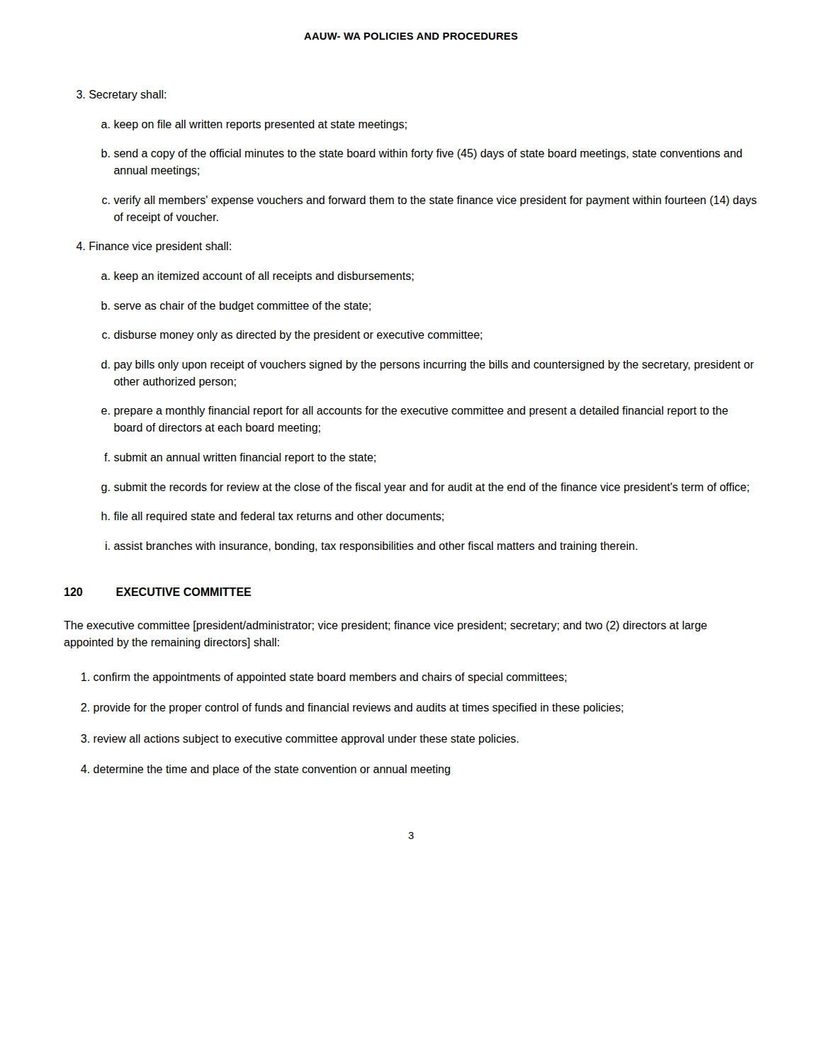AAUW- WA POLICIES AND PROCEDURES
Secretary shall:
keep on file all written reports presented at state meetings;
send a copy of the official minutes to the state board within forty five (45) days of state board meetings, state conventions and annual meetings;
verify all members' expense vouchers and forward them to the state finance vice president for payment within fourteen (14) days of receipt of voucher.
Finance vice president shall:
keep an itemized account of all receipts and disbursements;
serve as chair of the budget committee of the state;
disburse money only as directed by the president or executive committee;
pay bills only upon receipt of vouchers signed by the persons incurring the bills and countersigned by the secretary, president or other authorized person;
prepare a monthly financial report for all accounts for the executive committee and present a detailed financial report to the board of directors at each board meeting;
submit an annual written financial report to the state;
submit the records for review at the close of the fiscal year and for audit at the end of the finance vice president's term of office;
file all required state and federal tax returns and other documents;
assist branches with insurance, bonding, tax responsibilities and other fiscal matters and training therein.
120 EXECUTIVE COMMITTEE
The executive committee [president/administrator; vice president; finance vice president; secretary; and two (2) directors at large appointed by the remaining directors] shall:
confirm the appointments of appointed state board members and chairs of special committees;
provide for the proper control of funds and financial reviews and audits at times specified in these policies;
review all actions subject to executive committee approval under these state policies.
determine the time and place of the state convention or annual meeting
3